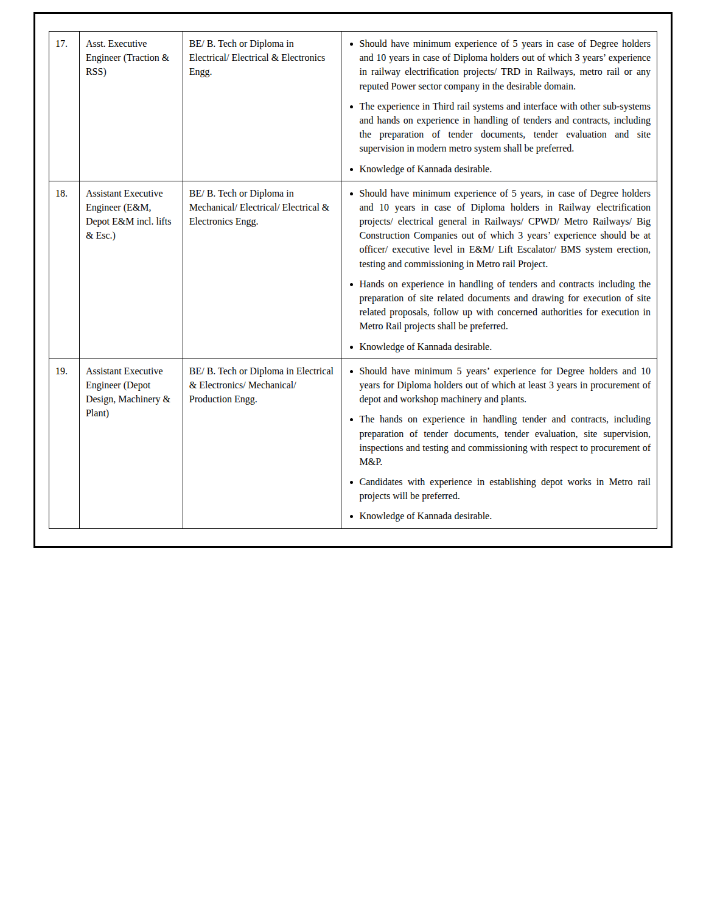| 17. | Asst. Executive Engineer (Traction & RSS) | BE/ B. Tech or Diploma in Electrical/ Electrical & Electronics Engg. | Should have minimum experience of 5 years in case of Degree holders and 10 years in case of Diploma holders out of which 3 years’ experience in railway electrification projects/ TRD in Railways, metro rail or any reputed Power sector company in the desirable domain. The experience in Third rail systems and interface with other sub-systems and hands on experience in handling of tenders and contracts, including the preparation of tender documents, tender evaluation and site supervision in modern metro system shall be preferred. Knowledge of Kannada desirable. |
| 18. | Assistant Executive Engineer (E&M, Depot E&M incl. lifts & Esc.) | BE/ B. Tech or Diploma in Mechanical/ Electrical/ Electrical & Electronics Engg. | Should have minimum experience of 5 years, in case of Degree holders and 10 years in case of Diploma holders in Railway electrification projects/ electrical general in Railways/ CPWD/ Metro Railways/ Big Construction Companies out of which 3 years’ experience should be at officer/ executive level in E&M/ Lift Escalator/ BMS system erection, testing and commissioning in Metro rail Project. Hands on experience in handling of tenders and contracts including the preparation of site related documents and drawing for execution of site related proposals, follow up with concerned authorities for execution in Metro Rail projects shall be preferred. Knowledge of Kannada desirable. |
| 19. | Assistant Executive Engineer (Depot Design, Machinery & Plant) | BE/ B. Tech or Diploma in Electrical & Electronics/ Mechanical/ Production Engg. | Should have minimum 5 years’ experience for Degree holders and 10 years for Diploma holders out of which at least 3 years in procurement of depot and workshop machinery and plants. The hands on experience in handling tender and contracts, including preparation of tender documents, tender evaluation, site supervision, inspections and testing and commissioning with respect to procurement of M&P. Candidates with experience in establishing depot works in Metro rail projects will be preferred. Knowledge of Kannada desirable. |